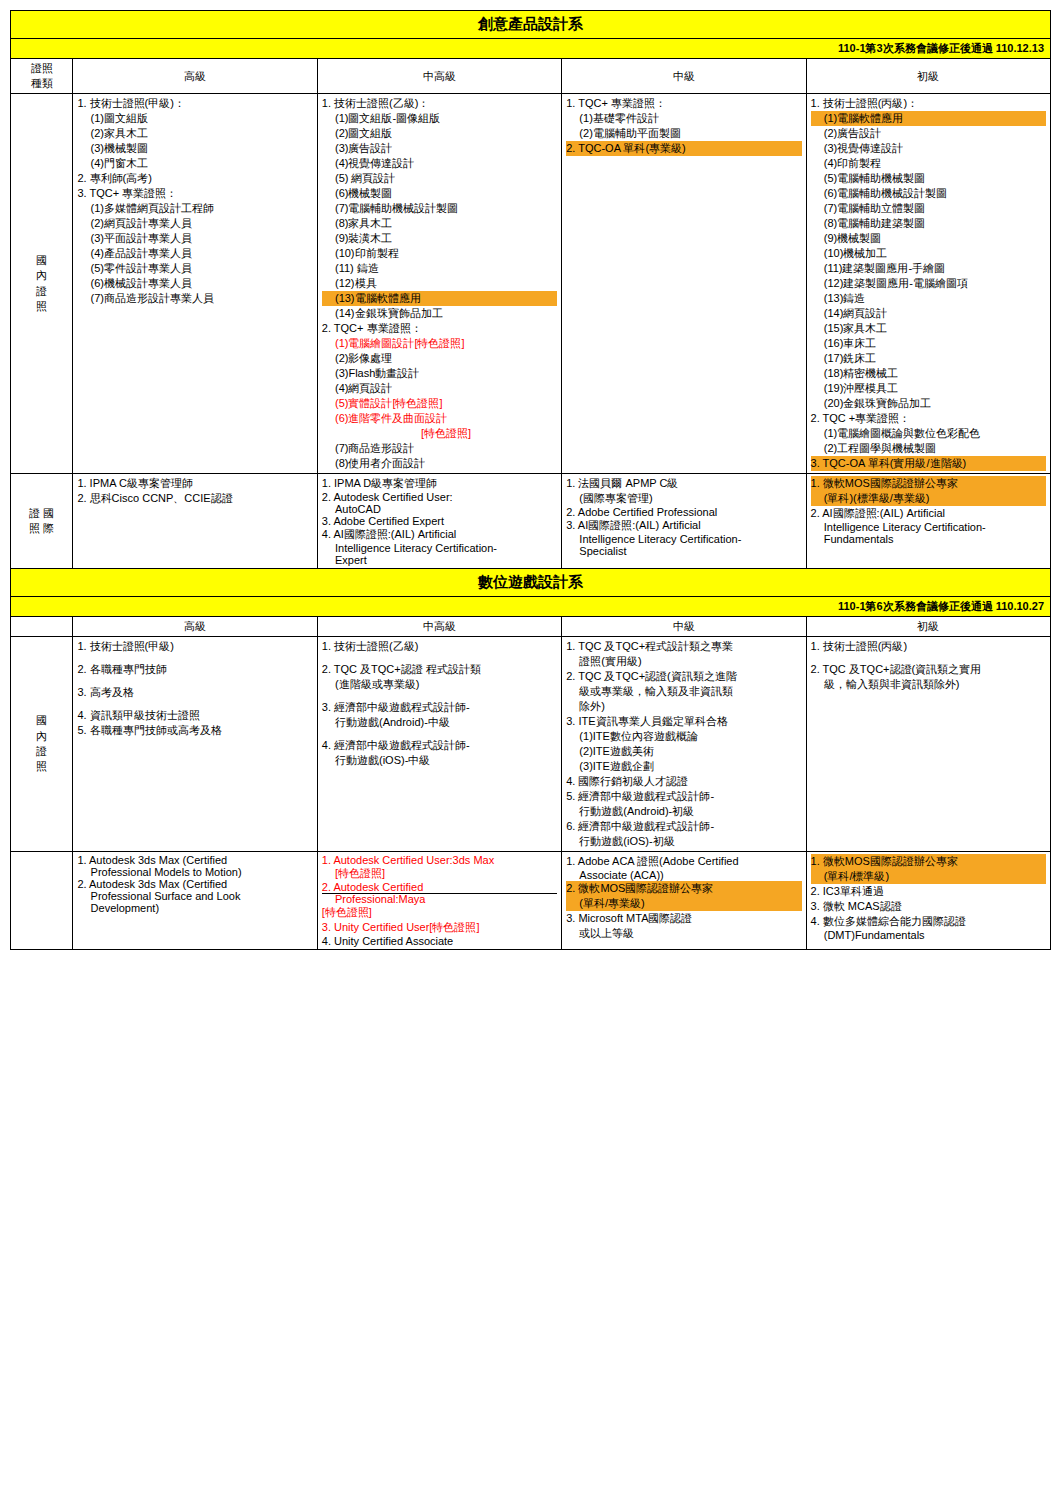| 創意產品設計系 |
| 110-1第3次系務會議修正後通過 110.12.13 |
| 證照 種類 | 高級 | 中高級 | 中級 | 初級 |
| 國 內 證 照 | 1. 技術士證照(甲級)： (1)圖文組版 (2)家具木工 (3)機械製圖 (4)門窗木工 2. 專利師(高考) 3. TQC+ 專業證照： (1)多媒體網頁設計工程師 (2)網頁設計專業人員 (3)平面設計專業人員 (4)產品設計專業人員 (5)零件設計專業人員 (6)機械設計專業人員 (7)商品造形設計專業人員 | 1. 技術士證照(乙級)： (1)圖文組版-圖像組版 (2)圖文組版 (3)廣告設計 (4)視覺傳達設計 (5) 網頁設計 (6)機械製圖 (7)電腦輔助機械設計製圖 (8)家具木工 (9)裝潢木工 (10)印前製程 (11) 鑄造 (12)模具 (13)電腦軟體應用 (14)金銀珠寶飾品加工 2. TQC+ 專業證照： (1)電腦繪圖設計[特色證照] (2)影像處理 (3)Flash動畫設計 (4)網頁設計 (5)實體設計[特色證照] (6)進階零件及曲面設計 [特色證照] (7)商品造形設計 (8)使用者介面設計 | 1. TQC+ 專業證照： (1)基礎零件設計 (2)電腦輔助平面製圖 2. TQC-OA 單科(專業級) | 1. 技術士證照(丙級)： (1)電腦軟體應用 (2)廣告設計 (3)視覺傳達設計 (4)印前製程 (5)電腦輔助機械製圖 (6)電腦輔助機械設計製圖 (7)電腦輔助立體製圖 (8)電腦輔助建築製圖 (9)機械製圖 (10)機械加工 (11)建築製圖應用-手繪圖 (12)建築製圖應用-電腦繪圖項 (13)鑄造 (14)網頁設計 (15)家具木工 (16)車床工 (17)銑床工 (18)精密機械工 (19)沖壓模具工 (20)金銀珠寶飾品加工 2. TQC +專業證照： (1)電腦繪圖概論與數位色彩配色 (2)工程圖學與機械製圖 3. TQC-OA 單科(實用級/進階級) |
| 證 國 照 際 | 1. IPMA C級專案管理師 2. 思科Cisco CCNP、CCIE認證 | 1. IPMA D級專案管理師 2. Autodesk Certified User: AutoCAD 3. Adobe Certified Expert 4. AI國際證照:(AIL) Artificial Intelligence Literacy Certification- Expert | 1. 法國貝爾 APMP C級 (國際專案管理) 2. Adobe Certified Professional 3. AI國際證照:(AIL) Artificial Intelligence Literacy Certification- Specialist | 1. 微軟MOS國際認證辦公專家 (單科)(標準級/專業級) 2. AI國際證照:(AIL) Artificial Intelligence Literacy Certification- Fundamentals |
| 數位遊戲設計系 |
| 110-1第6次系務會議修正後通過 110.10.27 |
| | 高級 | 中高級 | 中級 | 初級 |
| 國 內 證 照 | 1. 技術士證照(甲級) 2. 各職種專門技師 3. 高考及格 4. 資訊類甲級技術士證照 5. 各職種專門技師或高考及格 | 1. 技術士證照(乙級) 2. TQC 及TQC+認證 程式設計類 (進階級或專業級) 3. 經濟部中級遊戲程式設計師- 行動遊戲(Android)-中級 4. 經濟部中級遊戲程式設計師- 行動遊戲(iOS)-中級 | 1. TQC 及TQC+程式設計類之專業 證照(實用級) 2. TQC 及TQC+認證(資訊類之進階 級或專業級，輸入類及非資訊類 除外) 3. ITE資訊專業人員鑑定單科合格 (1)ITE數位內容遊戲概論 (2)ITE遊戲美術 (3)ITE遊戲企劃 4. 國際行銷初級人才認證 5. 經濟部中級遊戲程式設計師- 行動遊戲(Android)-初級 6. 經濟部中級遊戲程式設計師- 行動遊戲(iOS)-初級 | 1. 技術士證照(丙級) 2. TQC 及TQC+認證(資訊類之實用 級，輸入類與非資訊類除外) |
| | 1. Autodesk 3ds Max (Certified Professional Models to Motion) 2. Autodesk 3ds Max (Certified Professional Surface and Look Development) | 1. Autodesk Certified User:3ds Max [特色證照] 2. Autodesk Certified Professional:Maya [特色證照] 3. Unity Certified User[特色證照] 4. Unity Certified Associate | 1. Adobe ACA 證照(Adobe Certified Associate (ACA)) 2. 微軟MOS國際認證辦公專家 (單科/專業級) 3. Microsoft MTA國際認證 或以上等級 | 1. 微軟MOS國際認證辦公專家 (單科/標準級) 2. IC3單科通過 3. 微軟 MCAS認證 4. 數位多媒體綜合能力國際認證 (DMT)Fundamentals |